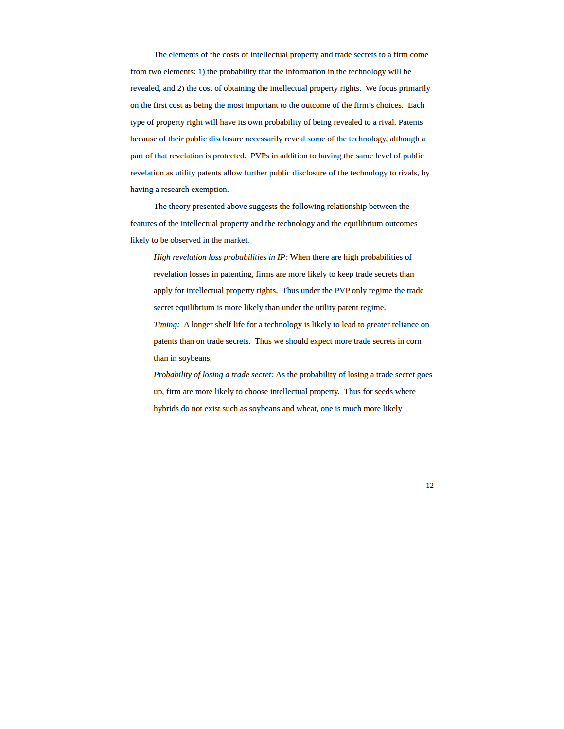The elements of the costs of intellectual property and trade secrets to a firm come from two elements: 1) the probability that the information in the technology will be revealed, and 2) the cost of obtaining the intellectual property rights. We focus primarily on the first cost as being the most important to the outcome of the firm’s choices. Each type of property right will have its own probability of being revealed to a rival. Patents because of their public disclosure necessarily reveal some of the technology, although a part of that revelation is protected. PVPs in addition to having the same level of public revelation as utility patents allow further public disclosure of the technology to rivals, by having a research exemption.
The theory presented above suggests the following relationship between the features of the intellectual property and the technology and the equilibrium outcomes likely to be observed in the market.
High revelation loss probabilities in IP: When there are high probabilities of revelation losses in patenting, firms are more likely to keep trade secrets than apply for intellectual property rights. Thus under the PVP only regime the trade secret equilibrium is more likely than under the utility patent regime.
Timing: A longer shelf life for a technology is likely to lead to greater reliance on patents than on trade secrets. Thus we should expect more trade secrets in corn than in soybeans.
Probability of losing a trade secret: As the probability of losing a trade secret goes up, firm are more likely to choose intellectual property. Thus for seeds where hybrids do not exist such as soybeans and wheat, one is much more likely
12